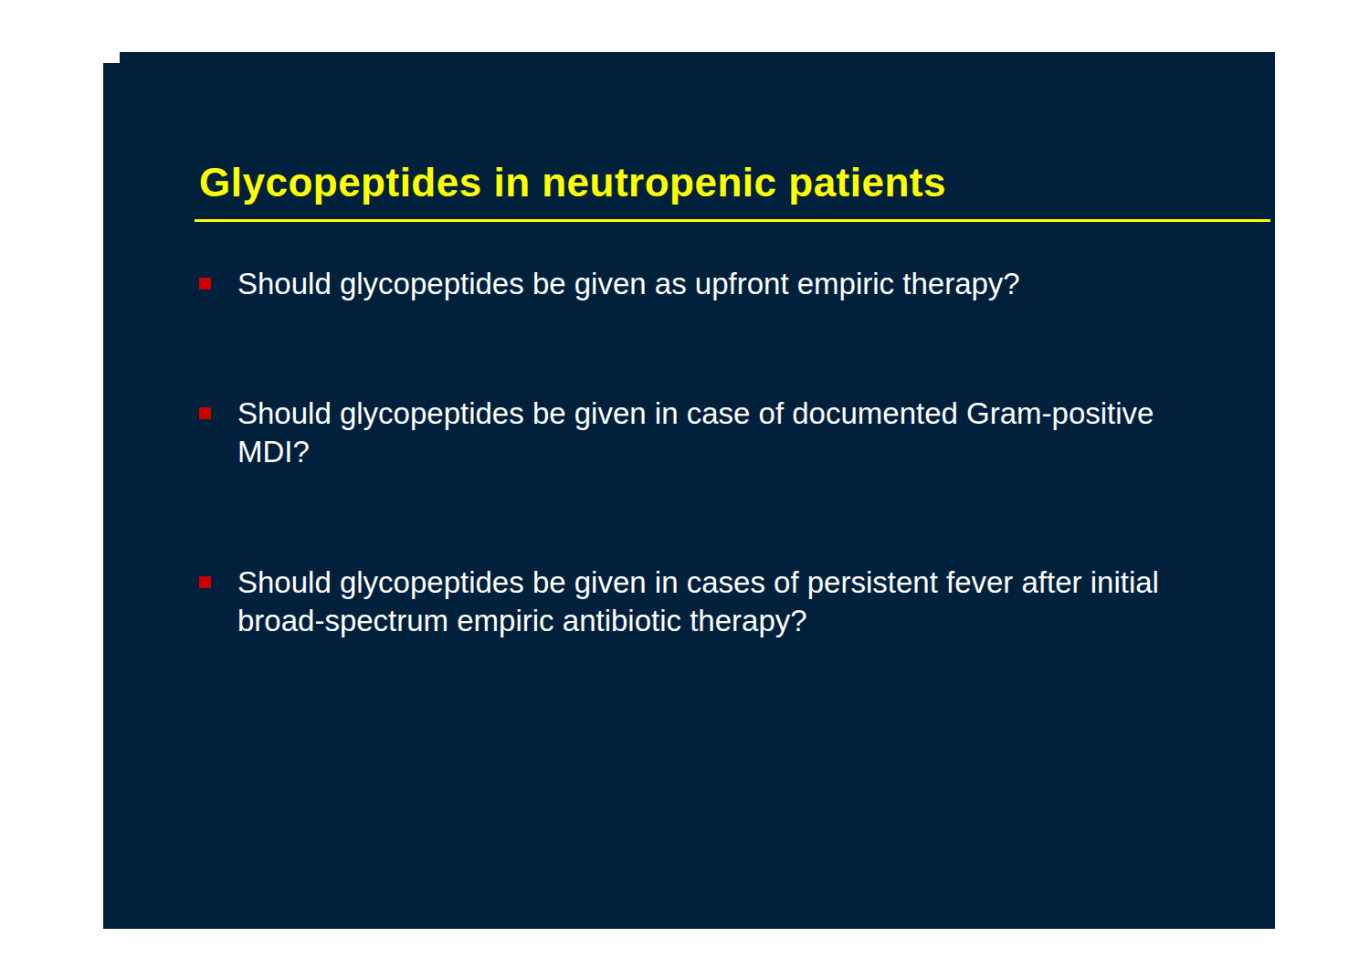Glycopeptides in neutropenic patients
Should glycopeptides be given as upfront empiric therapy?
Should glycopeptides be given in case of documented Gram-positive MDI?
Should glycopeptides be given in cases of persistent fever after initial broad-spectrum empiric antibiotic therapy?